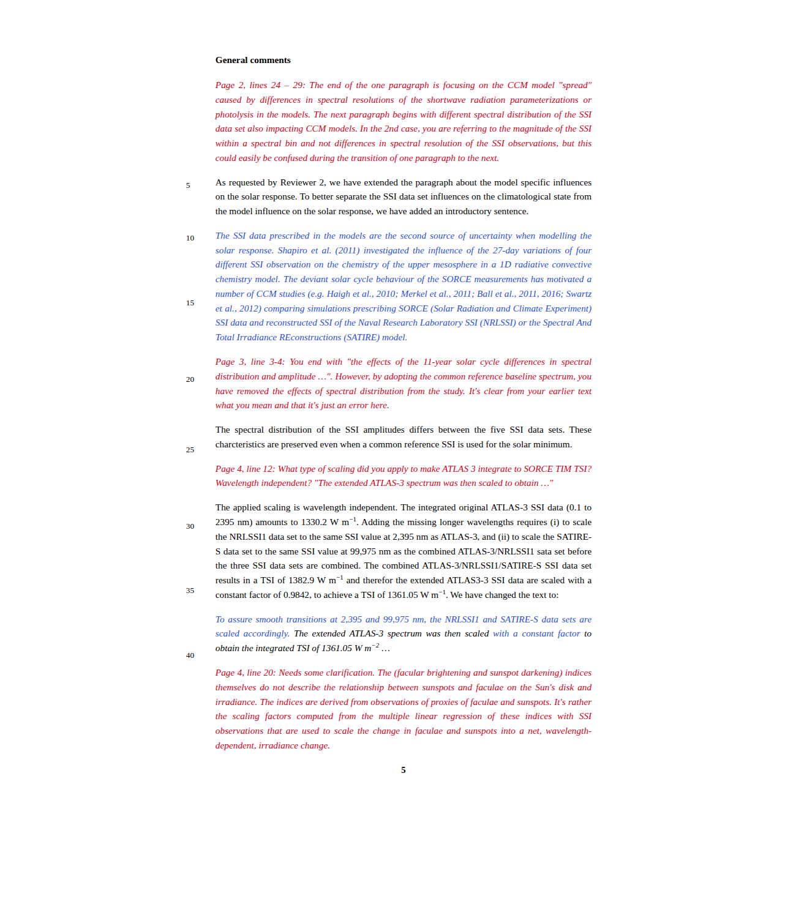General comments
Page 2, lines 24 – 29: The end of the one paragraph is focusing on the CCM model "spread" caused by differences in spectral resolutions of the shortwave radiation parameterizations or photolysis in the models. The next paragraph begins with different spectral distribution of the SSI data set also impacting CCM models. In the 2nd case, you are referring to the magnitude of the SSI within a spectral bin and not differences in spectral resolution of the SSI observations, but this could easily be confused during the transition of one paragraph to the next.
5
As requested by Reviewer 2, we have extended the paragraph about the model specific influences on the solar response. To better separate the SSI data set influences on the climatological state from the model influence on the solar response, we have added an introductory sentence.
10
The SSI data prescribed in the models are the second source of uncertainty when modelling the solar response. Shapiro et al. (2011) investigated the influence of the 27-day variations of four different SSI observation on the chemistry of the upper mesosphere in a 1D radiative convective chemistry model. The deviant solar cycle behaviour of the SORCE measurements has motivated a number of CCM studies (e.g. Haigh et al., 2010; Merkel et al., 2011; Ball et al., 2011, 2016; Swartz et al., 2012) comparing simulations prescribing SORCE (Solar Radiation and Climate Experiment) SSI data and reconstructed SSI of the Naval Research Laboratory SSI (NRLSSI) or the Spectral And Total Irradiance REconstructions (SATIRE) model.
15
Page 3, line 3-4: You end with "the effects of the 11-year solar cycle differences in spectral distribution and amplitude …". However, by adopting the common reference baseline spectrum, you have removed the effects of spectral distribution from the study. It's clear from your earlier text what you mean and that it's just an error here.
20
The spectral distribution of the SSI amplitudes differs between the five SSI data sets. These charcteristics are preserved even when a common reference SSI is used for the solar minimum.
25
Page 4, line 12: What type of scaling did you apply to make ATLAS 3 integrate to SORCE TIM TSI? Wavelength independent? "The extended ATLAS-3 spectrum was then scaled to obtain …"
The applied scaling is wavelength independent. The integrated original ATLAS-3 SSI data (0.1 to 2395 nm) amounts to 1330.2 W m−1. Adding the missing longer wavelengths requires (i) to scale the NRLSSI1 data set to the same SSI value at 2,395 nm as ATLAS-3, and (ii) to scale the SATIRE-S data set to the same SSI value at 99,975 nm as the combined ATLAS-3/NRLSSI1 sata set before the three SSI data sets are combined. The combined ATLAS-3/NRLSSI1/SATIRE-S SSI data set results in a TSI of 1382.9 W m−1 and therefor the extended ATLAS3-3 SSI data are scaled with a constant factor of 0.9842, to achieve a TSI of 1361.05 W m−1. We have changed the text to:
30
35
To assure smooth transitions at 2,395 and 99,975 nm, the NRLSSI1 and SATIRE-S data sets are scaled accordingly. The extended ATLAS-3 spectrum was then scaled with a constant factor to obtain the integrated TSI of 1361.05 W m−2 …
Page 4, line 20: Needs some clarification. The (facular brightening and sunspot darkening) indices themselves do not describe the relationship between sunspots and faculae on the Sun's disk and irradiance. The indices are derived from observations of proxies of faculae and sunspots. It's rather the scaling factors computed from the multiple linear regression of these indices with SSI observations that are used to scale the change in faculae and sunspots into a net, wavelength-dependent, irradiance change.
40
5